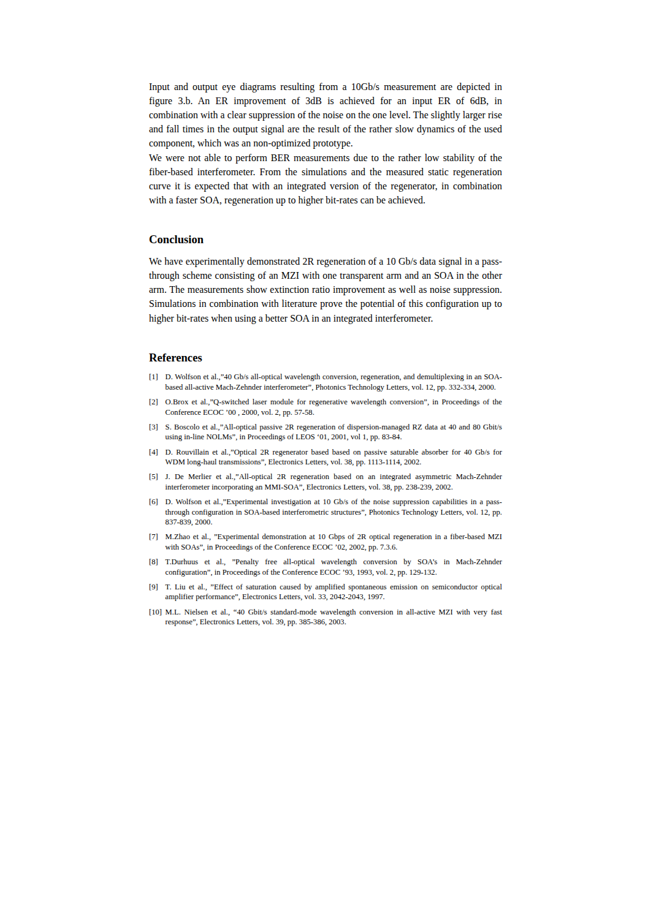Input and output eye diagrams resulting from a 10Gb/s measurement are depicted in figure 3.b. An ER improvement of 3dB is achieved for an input ER of 6dB, in combination with a clear suppression of the noise on the one level. The slightly larger rise and fall times in the output signal are the result of the rather slow dynamics of the used component, which was an non-optimized prototype.
We were not able to perform BER measurements due to the rather low stability of the fiber-based interferometer. From the simulations and the measured static regeneration curve it is expected that with an integrated version of the regenerator, in combination with a faster SOA, regeneration up to higher bit-rates can be achieved.
Conclusion
We have experimentally demonstrated 2R regeneration of a 10 Gb/s data signal in a pass-through scheme consisting of an MZI with one transparent arm and an SOA in the other arm. The measurements show extinction ratio improvement as well as noise suppression. Simulations in combination with literature prove the potential of this configuration up to higher bit-rates when using a better SOA in an integrated interferometer.
References
[1]
D. Wolfson et al.,”40 Gb/s all-optical wavelength conversion, regeneration, and demultiplexing in an SOA-based all-active Mach-Zehnder interferometer”, Photonics Technology Letters, vol. 12, pp. 332-334, 2000.
[2]
O.Brox et al.,”Q-switched laser module for regenerative wavelength conversion”, in Proceedings of the Conference ECOC ’00 , 2000, vol. 2, pp. 57-58.
[3]
S. Boscolo et al.,”All-optical passive 2R regeneration of dispersion-managed RZ data at 40 and 80 Gbit/s using in-line NOLMs”, in Proceedings of LEOS ‘01, 2001, vol 1, pp. 83-84.
[4]
D. Rouvillain et al.,”Optical 2R regenerator based based on passive saturable absorber for 40 Gb/s for WDM long-haul transmissions”, Electronics Letters, vol. 38, pp. 1113-1114, 2002.
[5]
J. De Merlier et al.,”All-optical 2R regeneration based on an integrated asymmetric Mach-Zehnder interferometer incorporating an MMI-SOA”, Electronics Letters, vol. 38, pp. 238-239, 2002.
[6]
D. Wolfson et al.,”Experimental investigation at 10 Gb/s of the noise suppression capabilities in a pass-through configuration in SOA-based interferometric structures”, Photonics Technology Letters, vol. 12, pp. 837-839, 2000.
[7]
M.Zhao et al., ”Experimental demonstration at 10 Gbps of 2R optical regeneration in a fiber-based MZI with SOAs”, in Proceedings of the Conference ECOC ’02, 2002, pp. 7.3.6.
[8]
T.Durhuus et al., ”Penalty free all-optical wavelength conversion by SOA’s in Mach-Zehnder configuration”, in Proceedings of the Conference ECOC ’93, 1993, vol. 2, pp. 129-132.
[9]
T. Liu et al., ”Effect of saturation caused by amplified spontaneous emission on semiconductor optical amplifier performance”, Electronics Letters, vol. 33, 2042-2043, 1997.
[10]
M.L. Nielsen et al., “40 Gbit/s standard-mode wavelength conversion in all-active MZI with very fast response”, Electronics Letters, vol. 39, pp. 385-386, 2003.